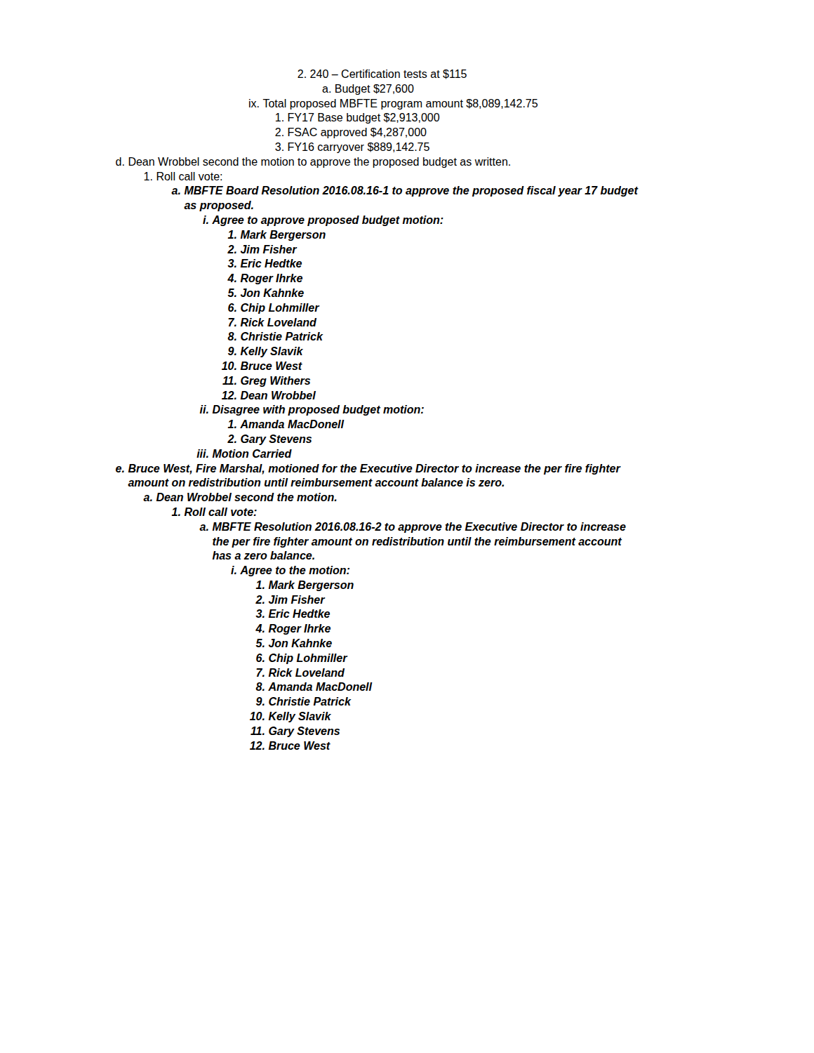240 – Certification tests at $115
Budget $27,600
Total proposed MBFTE program amount $8,089,142.75
FY17 Base budget $2,913,000
FSAC approved $4,287,000
FY16 carryover $889,142.75
Dean Wrobbel second the motion to approve the proposed budget as written.
Roll call vote:
MBFTE Board Resolution 2016.08.16-1 to approve the proposed fiscal year 17 budget as proposed.
Agree to approve proposed budget motion:
Mark Bergerson
Jim Fisher
Eric Hedtke
Roger Ihrke
Jon Kahnke
Chip Lohmiller
Rick Loveland
Christie Patrick
Kelly Slavik
Bruce West
Greg Withers
Dean Wrobbel
Disagree with proposed budget motion:
Amanda MacDonell
Gary Stevens
Motion Carried
Bruce West, Fire Marshal, motioned for the Executive Director to increase the per fire fighter amount on redistribution until reimbursement account balance is zero.
Dean Wrobbel second the motion.
Roll call vote:
MBFTE Resolution 2016.08.16-2 to approve the Executive Director to increase the per fire fighter amount on redistribution until the reimbursement account has a zero balance.
Agree to the motion:
Mark Bergerson
Jim Fisher
Eric Hedtke
Roger Ihrke
Jon Kahnke
Chip Lohmiller
Rick Loveland
Amanda MacDonell
Christie Patrick
Kelly Slavik
Gary Stevens
Bruce West